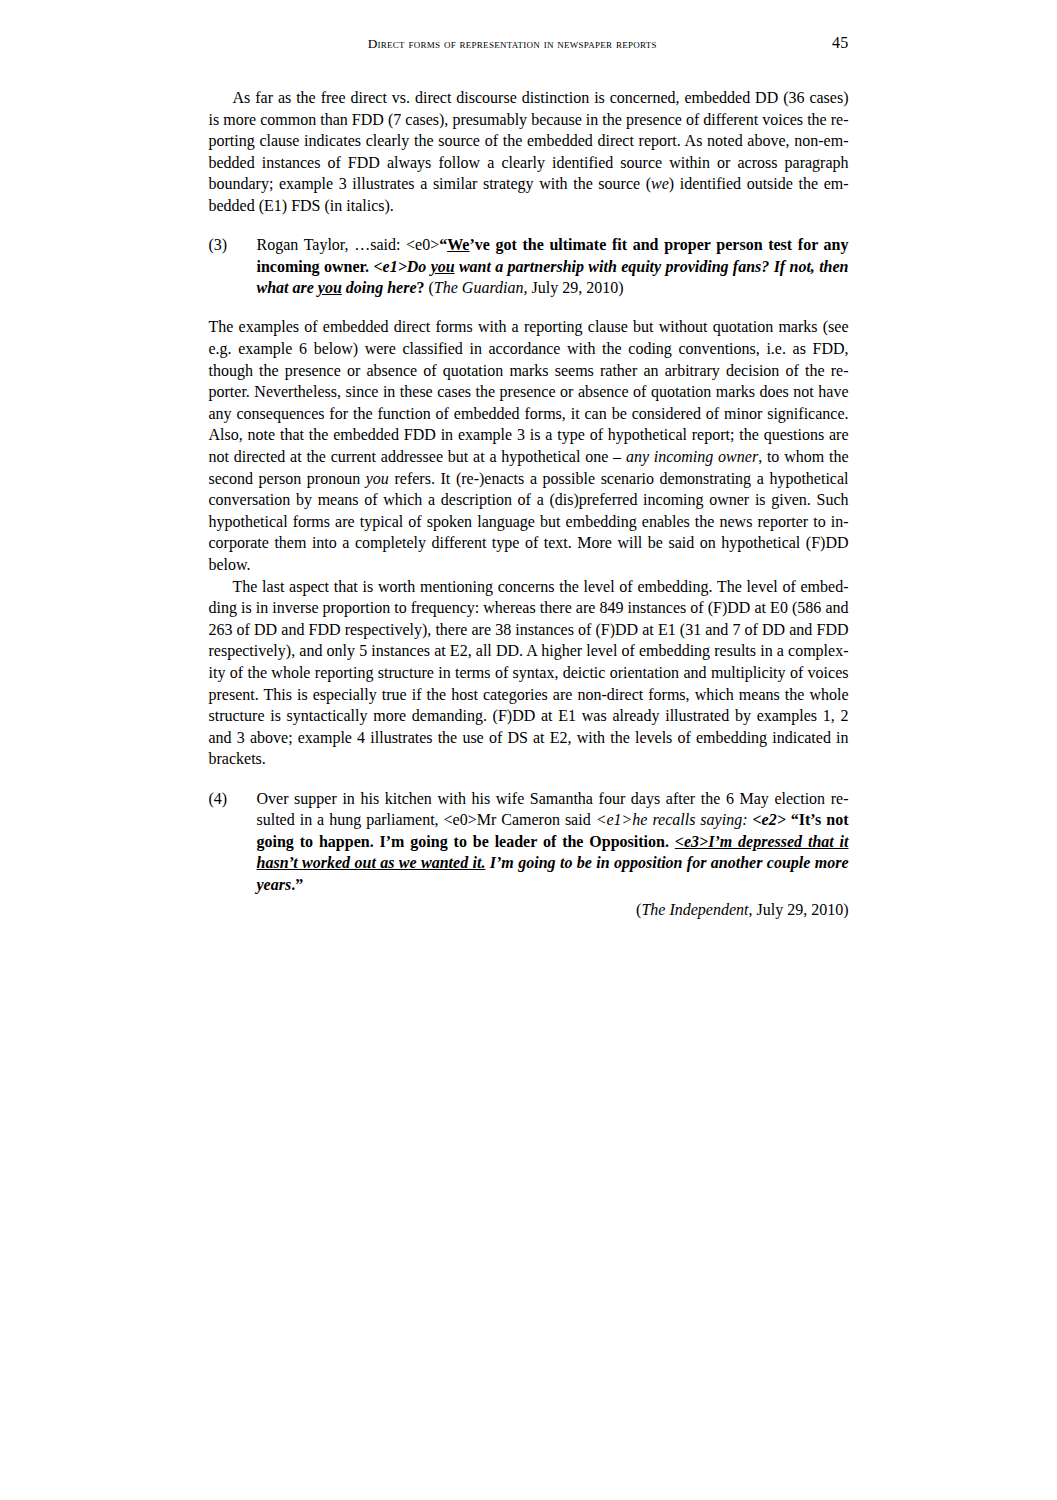Direct forms of representation in newspaper reports 45
As far as the free direct vs. direct discourse distinction is concerned, embedded DD (36 cases) is more common than FDD (7 cases), presumably because in the presence of different voices the reporting clause indicates clearly the source of the embedded direct report. As noted above, non-embedded instances of FDD always follow a clearly identified source within or across paragraph boundary; example 3 illustrates a similar strategy with the source (we) identified outside the embedded (E1) FDS (in italics).
(3)
Rogan Taylor, …said: <e0>“We’ve got the ultimate fit and proper person test for any incoming owner. <e1>Do you want a partnership with equity providing fans? If not, then what are you doing here? (The Guardian, July 29, 2010)
The examples of embedded direct forms with a reporting clause but without quotation marks (see e.g. example 6 below) were classified in accordance with the coding conventions, i.e. as FDD, though the presence or absence of quotation marks seems rather an arbitrary decision of the reporter. Nevertheless, since in these cases the presence or absence of quotation marks does not have any consequences for the function of embedded forms, it can be considered of minor significance. Also, note that the embedded FDD in example 3 is a type of hypothetical report; the questions are not directed at the current addressee but at a hypothetical one – any incoming owner, to whom the second person pronoun you refers. It (re-)enacts a possible scenario demonstrating a hypothetical conversation by means of which a description of a (dis)preferred incoming owner is given. Such hypothetical forms are typical of spoken language but embedding enables the news reporter to incorporate them into a completely different type of text. More will be said on hypothetical (F)DD below.
The last aspect that is worth mentioning concerns the level of embedding. The level of embedding is in inverse proportion to frequency: whereas there are 849 instances of (F)DD at E0 (586 and 263 of DD and FDD respectively), there are 38 instances of (F)DD at E1 (31 and 7 of DD and FDD respectively), and only 5 instances at E2, all DD. A higher level of embedding results in a complexity of the whole reporting structure in terms of syntax, deictic orientation and multiplicity of voices present. This is especially true if the host categories are non-direct forms, which means the whole structure is syntactically more demanding. (F)DD at E1 was already illustrated by examples 1, 2 and 3 above; example 4 illustrates the use of DS at E2, with the levels of embedding indicated in brackets.
(4)
Over supper in his kitchen with his wife Samantha four days after the 6 May election resulted in a hung parliament, <e0>Mr Cameron said <e1>he recalls saying: <e2> “It’s not going to happen. I’m going to be leader of the Opposition. <e3>I’m depressed that it hasn’t worked out as we wanted it. I’m going to be in opposition for another couple more years.”
(The Independent, July 29, 2010)